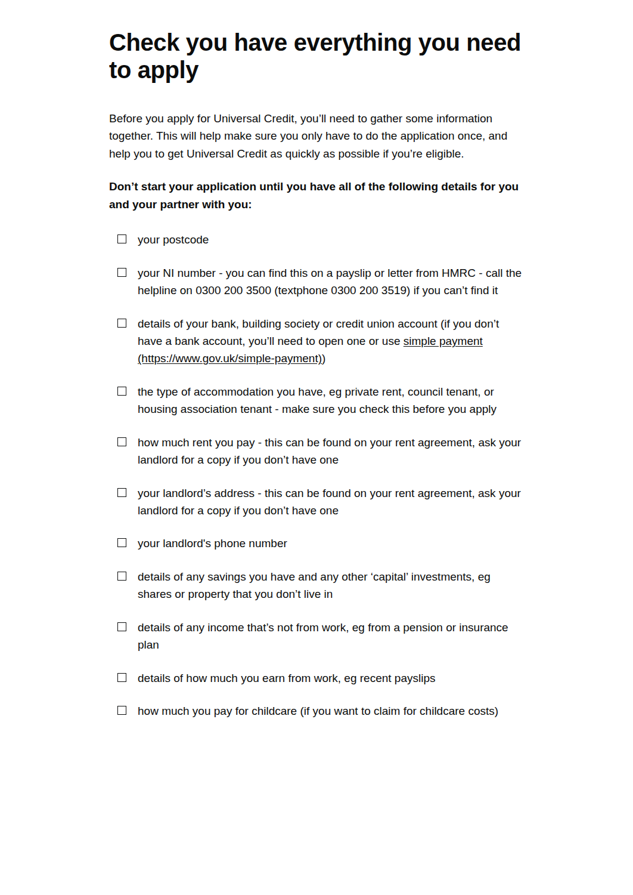Check you have everything you need to apply
Before you apply for Universal Credit, you’ll need to gather some information together. This will help make sure you only have to do the application once, and help you to get Universal Credit as quickly as possible if you’re eligible.
Don’t start your application until you have all of the following details for you and your partner with you:
your postcode
your NI number - you can find this on a payslip or letter from HMRC - call the helpline on 0300 200 3500 (textphone 0300 200 3519) if you can’t find it
details of your bank, building society or credit union account (if you don’t have a bank account, you’ll need to open one or use simple payment (https://www.gov.uk/simple-payment))
the type of accommodation you have, eg private rent, council tenant, or housing association tenant - make sure you check this before you apply
how much rent you pay - this can be found on your rent agreement, ask your landlord for a copy if you don’t have one
your landlord’s address - this can be found on your rent agreement, ask your landlord for a copy if you don’t have one
your landlord's phone number
details of any savings you have and any other ‘capital’ investments, eg shares or property that you don’t live in
details of any income that’s not from work, eg from a pension or insurance plan
details of how much you earn from work, eg recent payslips
how much you pay for childcare (if you want to claim for childcare costs)